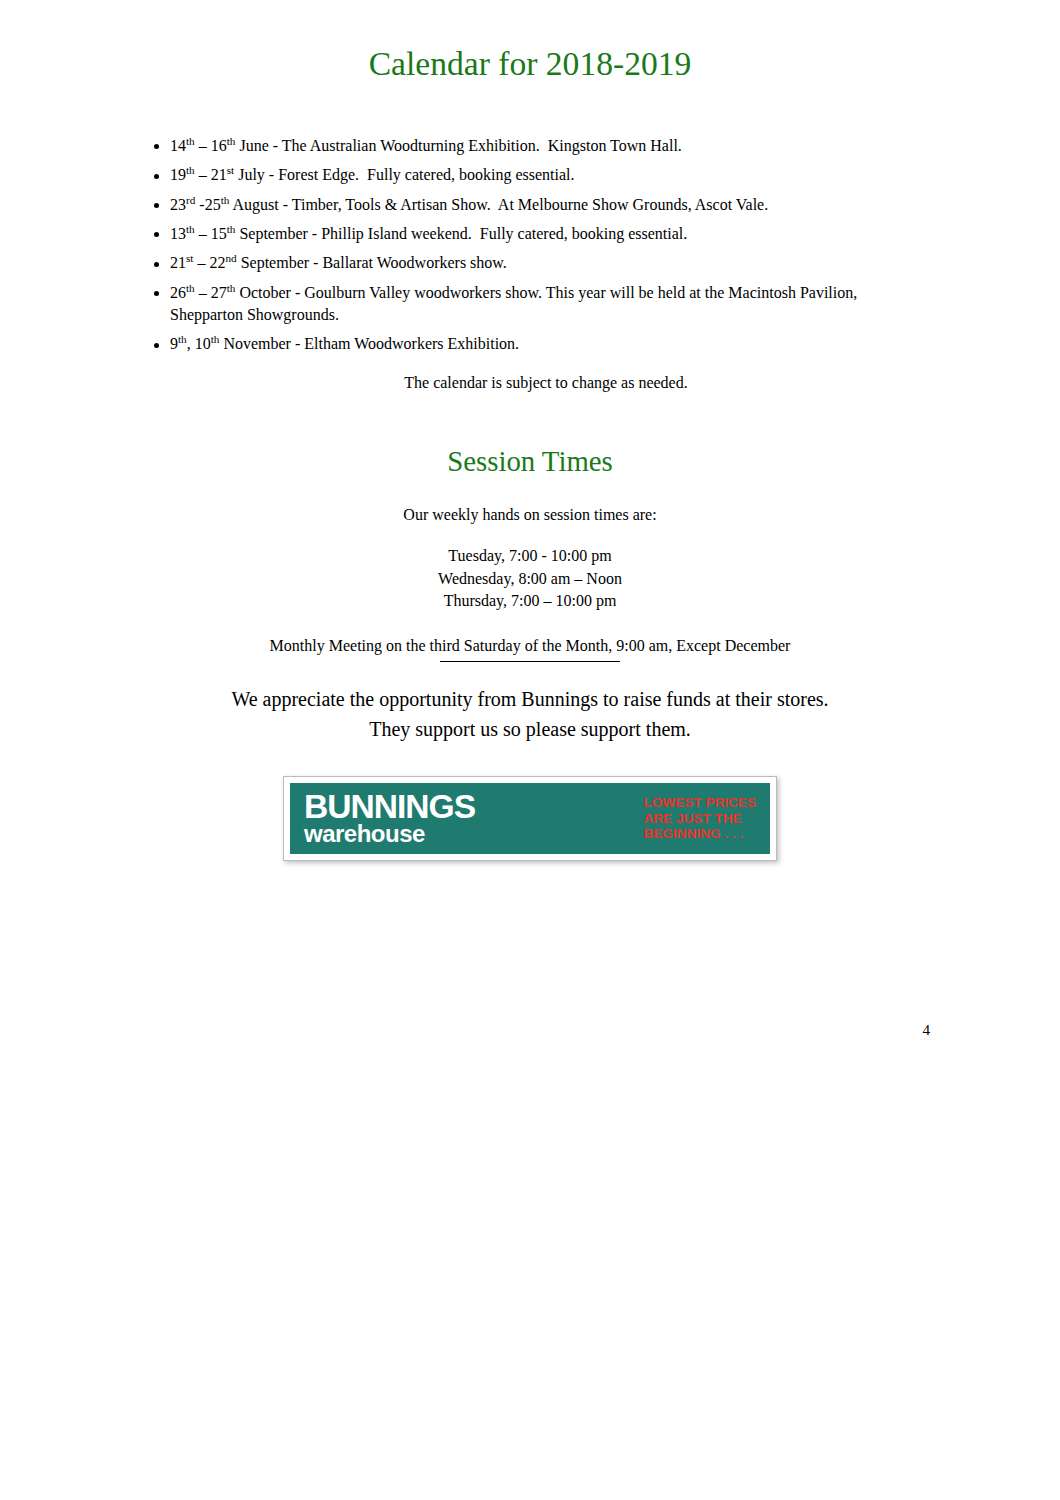Calendar for 2018-2019
14th – 16th June - The Australian Woodturning Exhibition. Kingston Town Hall.
19th – 21st July - Forest Edge. Fully catered, booking essential.
23rd -25th August - Timber, Tools & Artisan Show. At Melbourne Show Grounds, Ascot Vale.
13th – 15th September - Phillip Island weekend. Fully catered, booking essential.
21st – 22nd September - Ballarat Woodworkers show.
26th – 27th October - Goulburn Valley woodworkers show. This year will be held at the Macintosh Pavilion, Shepparton Showgrounds.
9th, 10th November - Eltham Woodworkers Exhibition.
The calendar is subject to change as needed.
Session Times
Our weekly hands on session times are:
Tuesday, 7:00 - 10:00 pm
Wednesday, 8:00 am – Noon
Thursday, 7:00 – 10:00 pm
Monthly Meeting on the third Saturday of the Month, 9:00 am, Except December
We appreciate the opportunity from Bunnings to raise funds at their stores.
They support us so please support them.
BUNNINGS warehouse
Lowest prices
are just the
beginning . . .
4